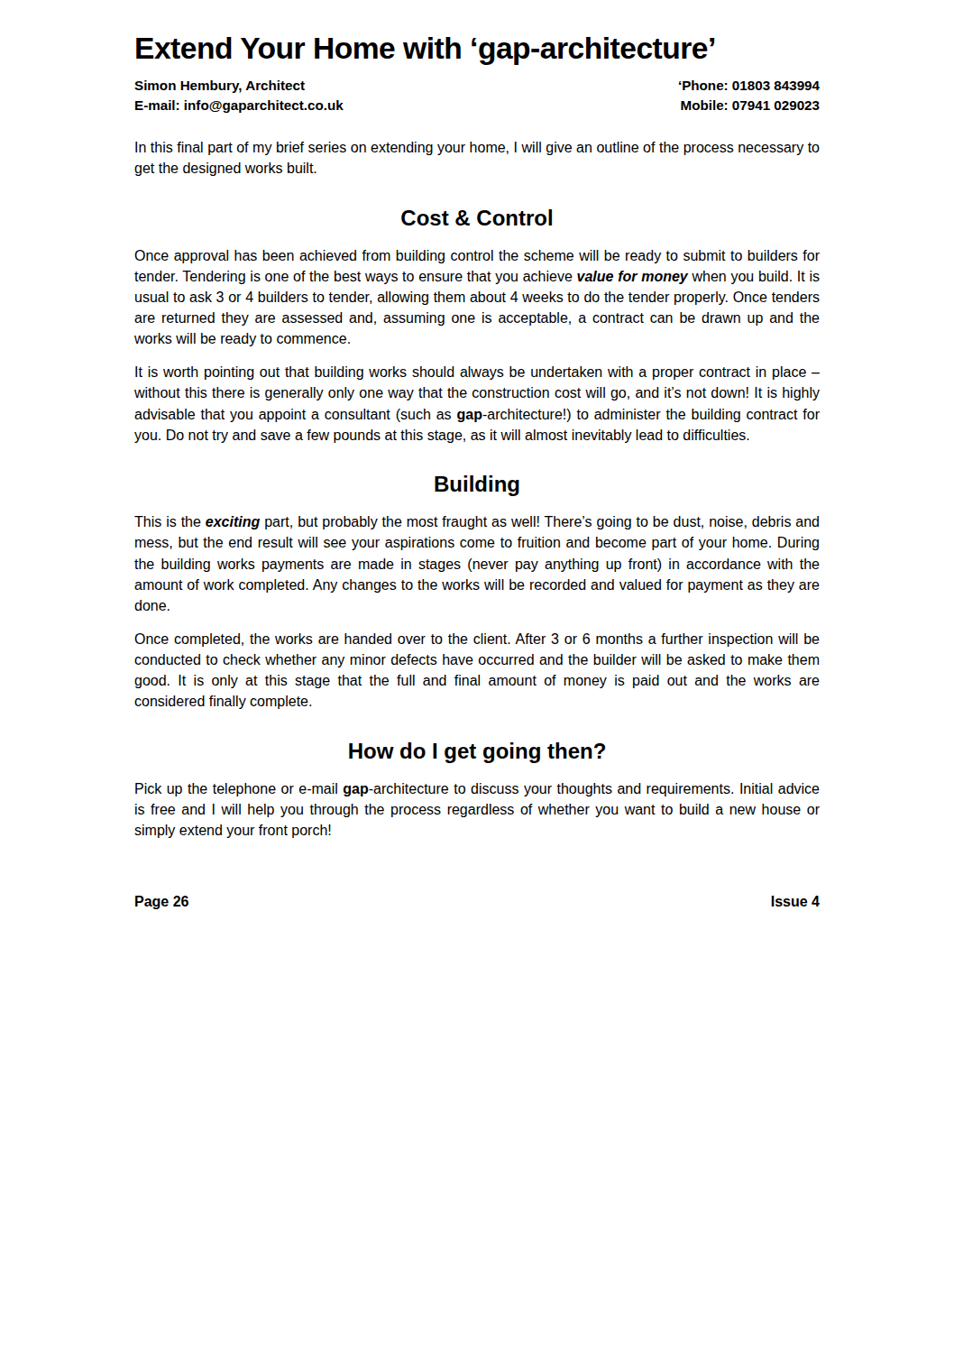Extend Your Home with ‘gap-architecture’
| Simon Hembury, Architect | ‘Phone: 01803 843994 |
| E-mail: info@gaparchitect.co.uk | Mobile: 07941 029023 |
In this final part of my brief series on extending your home, I will give an outline of the process necessary to get the designed works built.
Cost & Control
Once approval has been achieved from building control the scheme will be ready to submit to builders for tender. Tendering is one of the best ways to ensure that you achieve value for money when you build. It is usual to ask 3 or 4 builders to tender, allowing them about 4 weeks to do the tender properly. Once tenders are returned they are assessed and, assuming one is acceptable, a contract can be drawn up and the works will be ready to commence.
It is worth pointing out that building works should always be undertaken with a proper contract in place – without this there is generally only one way that the construction cost will go, and it’s not down! It is highly advisable that you appoint a consultant (such as gap-architecture!) to administer the building contract for you. Do not try and save a few pounds at this stage, as it will almost inevitably lead to difficulties.
Building
This is the exciting part, but probably the most fraught as well! There’s going to be dust, noise, debris and mess, but the end result will see your aspirations come to fruition and become part of your home. During the building works payments are made in stages (never pay anything up front) in accordance with the amount of work completed. Any changes to the works will be recorded and valued for payment as they are done.
Once completed, the works are handed over to the client. After 3 or 6 months a further inspection will be conducted to check whether any minor defects have occurred and the builder will be asked to make them good. It is only at this stage that the full and final amount of money is paid out and the works are considered finally complete.
How do I get going then?
Pick up the telephone or e-mail gap-architecture to discuss your thoughts and requirements. Initial advice is free and I will help you through the process regardless of whether you want to build a new house or simply extend your front porch!
Page 26 Issue 4